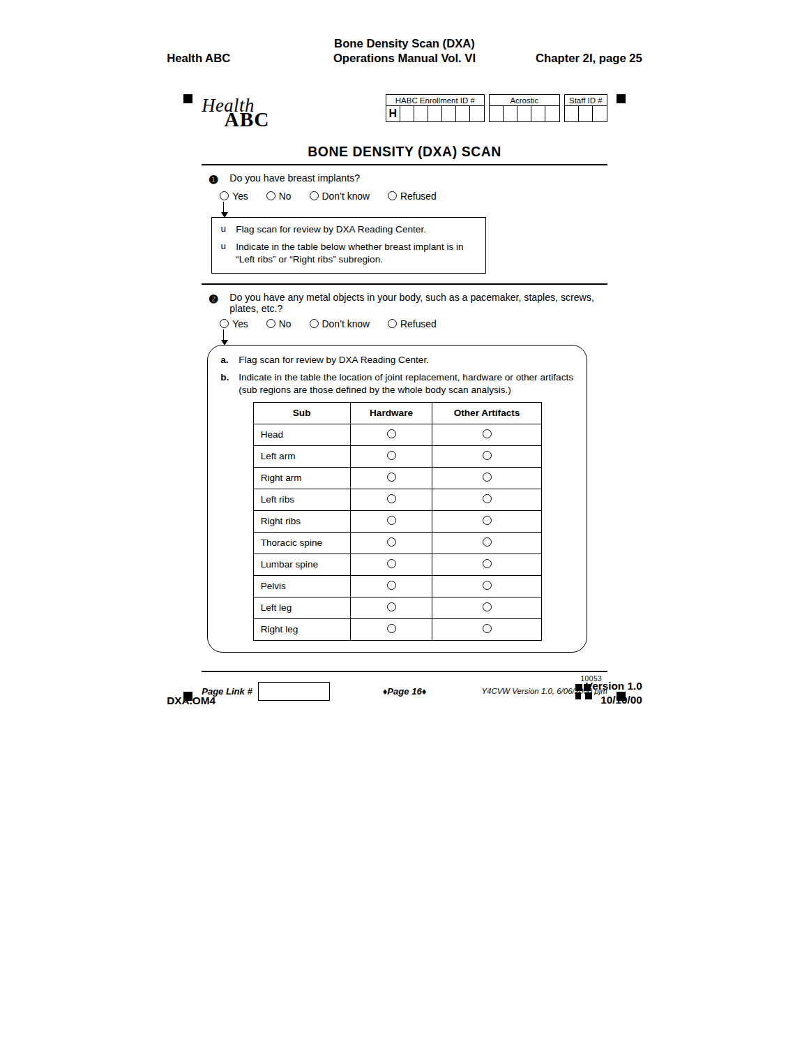Health ABC
Bone Density Scan (DXA) Operations Manual Vol. VI
Chapter 2I, page 25
Health ABC
HABC Enrollment ID #
H
Acrostic
Staff ID #
BONE DENSITY (DXA) SCAN
❶
Do you have breast implants?
Yes No Don’t know Refused
uFlag scan for review by DXA Reading Center.
uIndicate in the table below whether breast implant is in “Left ribs” or “Right ribs” subregion.
❷
Do you have any metal objects in your body, such as a pacemaker, staples, screws, plates, etc.?
Yes No Don’t know Refused
a. Flag scan for review by DXA Reading Center.
b. Indicate in the table the location of joint replacement, hardware or other artifacts (sub regions are those defined by the whole body scan analysis.)
| Sub | Hardware | Other Artifacts |
| --- | --- | --- |
| Head | | |
| Left arm | | |
| Right arm | | |
| Left ribs | | |
| Right ribs | | |
| Thoracic spine | | |
| Lumbar spine | | |
| Pelvis | | |
| Left leg | | |
| Right leg | | |
Page Link #
♦Page 16♦
Y4CVW Version 1.0, 6/06/2000 pjm
10053
DXA.OM4
Version 1.0
10/10/00